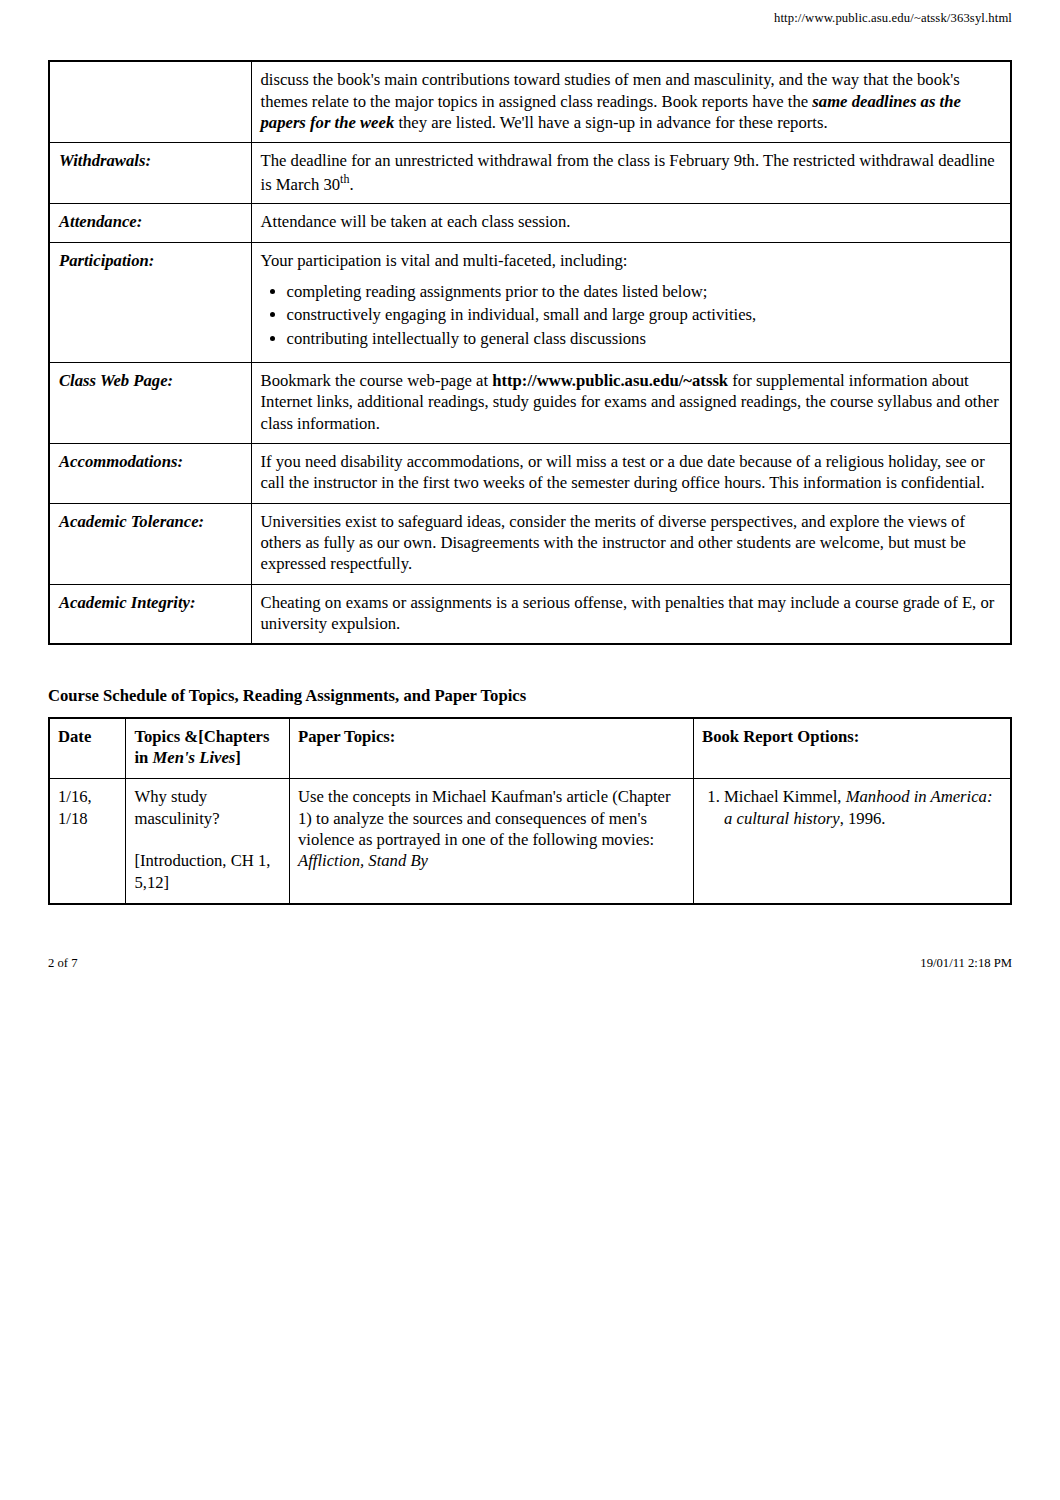http://www.public.asu.edu/~atssk/363syl.html
| | discuss the book's main contributions toward studies of men and masculinity, and the way that the book's themes relate to the major topics in assigned class readings. Book reports have the same deadlines as the papers for the week they are listed. We'll have a sign-up in advance for these reports. |
| Withdrawals: | The deadline for an unrestricted withdrawal from the class is February 9th. The restricted withdrawal deadline is March 30 th . |
| Attendance: | Attendance will be taken at each class session. |
| Participation: | Your participation is vital and multi-faceted, including: completing reading assignments prior to the dates listed below; constructively engaging in individual, small and large group activities, contributing intellectually to general class discussions |
| Class Web Page: | Bookmark the course web-page at http://www.public.asu.edu/~atssk for supplemental information about Internet links, additional readings, study guides for exams and assigned readings, the course syllabus and other class information. |
| Accommodations: | If you need disability accommodations, or will miss a test or a due date because of a religious holiday, see or call the instructor in the first two weeks of the semester during office hours. This information is confidential. |
| Academic Tolerance: | Universities exist to safeguard ideas, consider the merits of diverse perspectives, and explore the views of others as fully as our own. Disagreements with the instructor and other students are welcome, but must be expressed respectfully. |
| Academic Integrity: | Cheating on exams or assignments is a serious offense, with penalties that may include a course grade of E, or university expulsion. |
Course Schedule of Topics, Reading Assignments, and Paper Topics
| Date | Topics &[Chapters in Men's Lives ] | Paper Topics: | Book Report Options: |
| --- | --- | --- | --- |
| 1/16, 1/18 | Why study masculinity? [Introduction, CH 1, 5,12] | Use the concepts in Michael Kaufman's article (Chapter 1) to analyze the sources and consequences of men's violence as portrayed in one of the following movies: Affliction, Stand By | Michael Kimmel, Manhood in America: a cultural history , 1996. |
2 of 7 19/01/11 2:18 PM